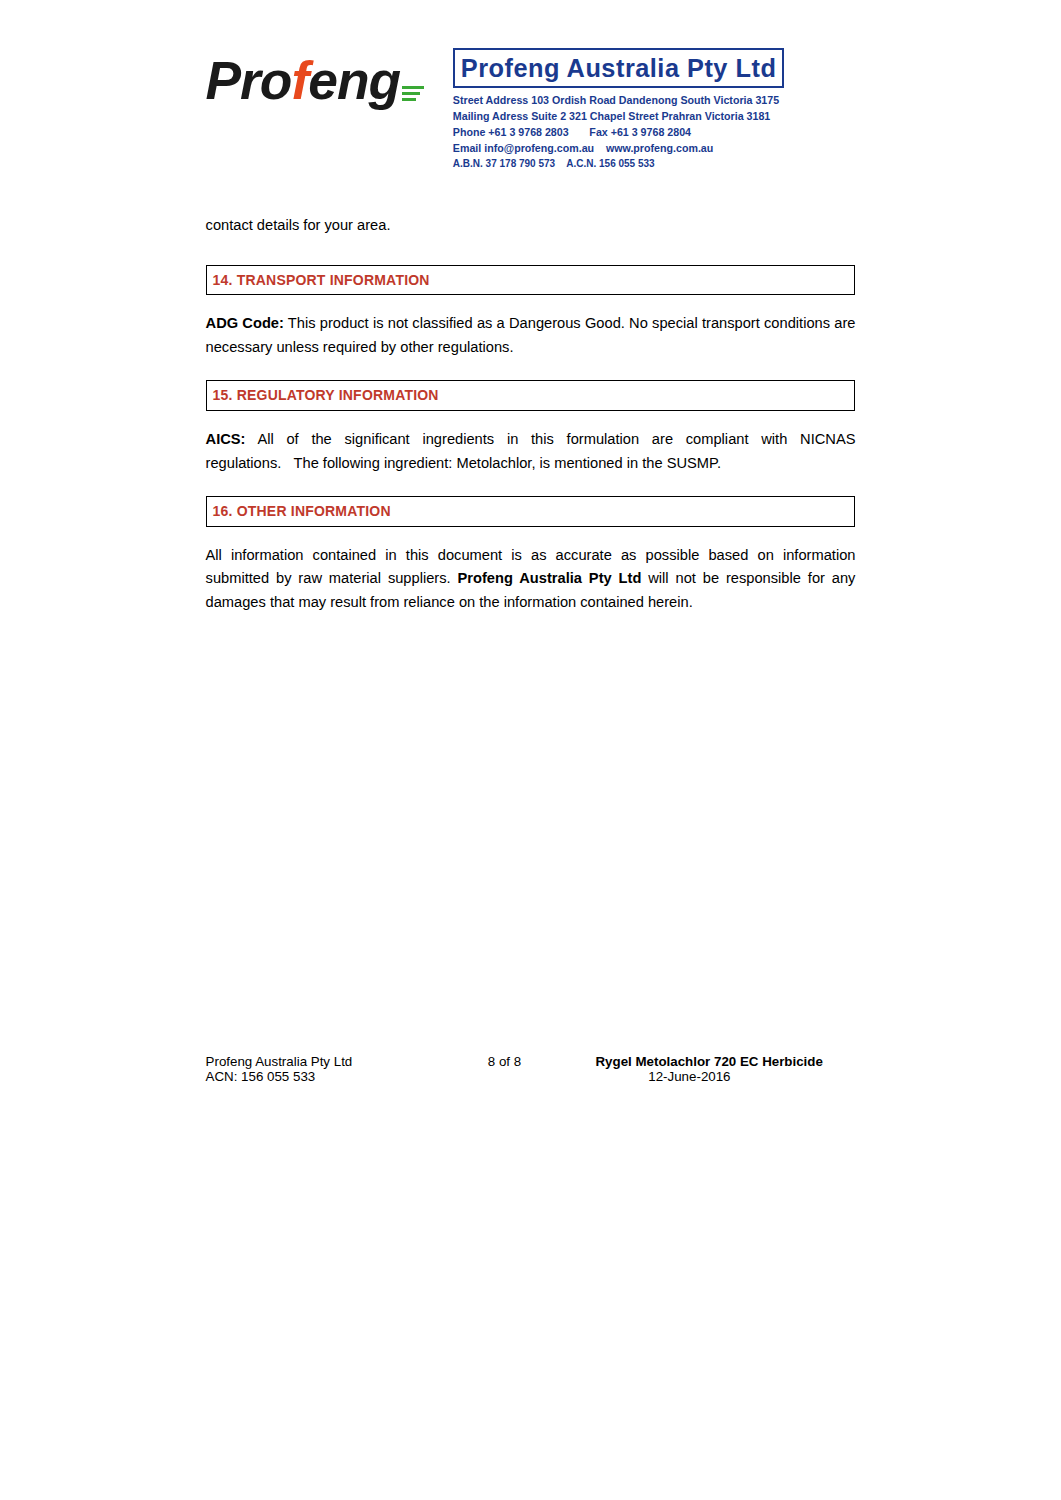Profeng
Profeng Australia Pty Ltd
Street Address 103 Ordish Road Dandenong South Victoria 3175 Mailing Adress Suite 2 321 Chapel Street Prahran Victoria 3181 Phone +61 3 9768 2803 Fax +61 3 9768 2804 Email info@profeng.com.au www.profeng.com.au A.B.N. 37 178 790 573 A.C.N. 156 055 533
contact details for your area.
14. TRANSPORT INFORMATION
ADG Code: This product is not classified as a Dangerous Good. No special transport conditions are necessary unless required by other regulations.
15. REGULATORY INFORMATION
AICS: All of the significant ingredients in this formulation are compliant with NICNAS regulations. The following ingredient: Metolachlor, is mentioned in the SUSMP.
16. OTHER INFORMATION
All information contained in this document is as accurate as possible based on information submitted by raw material suppliers. Profeng Australia Pty Ltd will not be responsible for any damages that may result from reliance on the information contained herein.
Profeng Australia Pty Ltd
8 of 8
Rygel Metolachlor 720 EC Herbicide
ACN: 156 055 533
12-June-2016